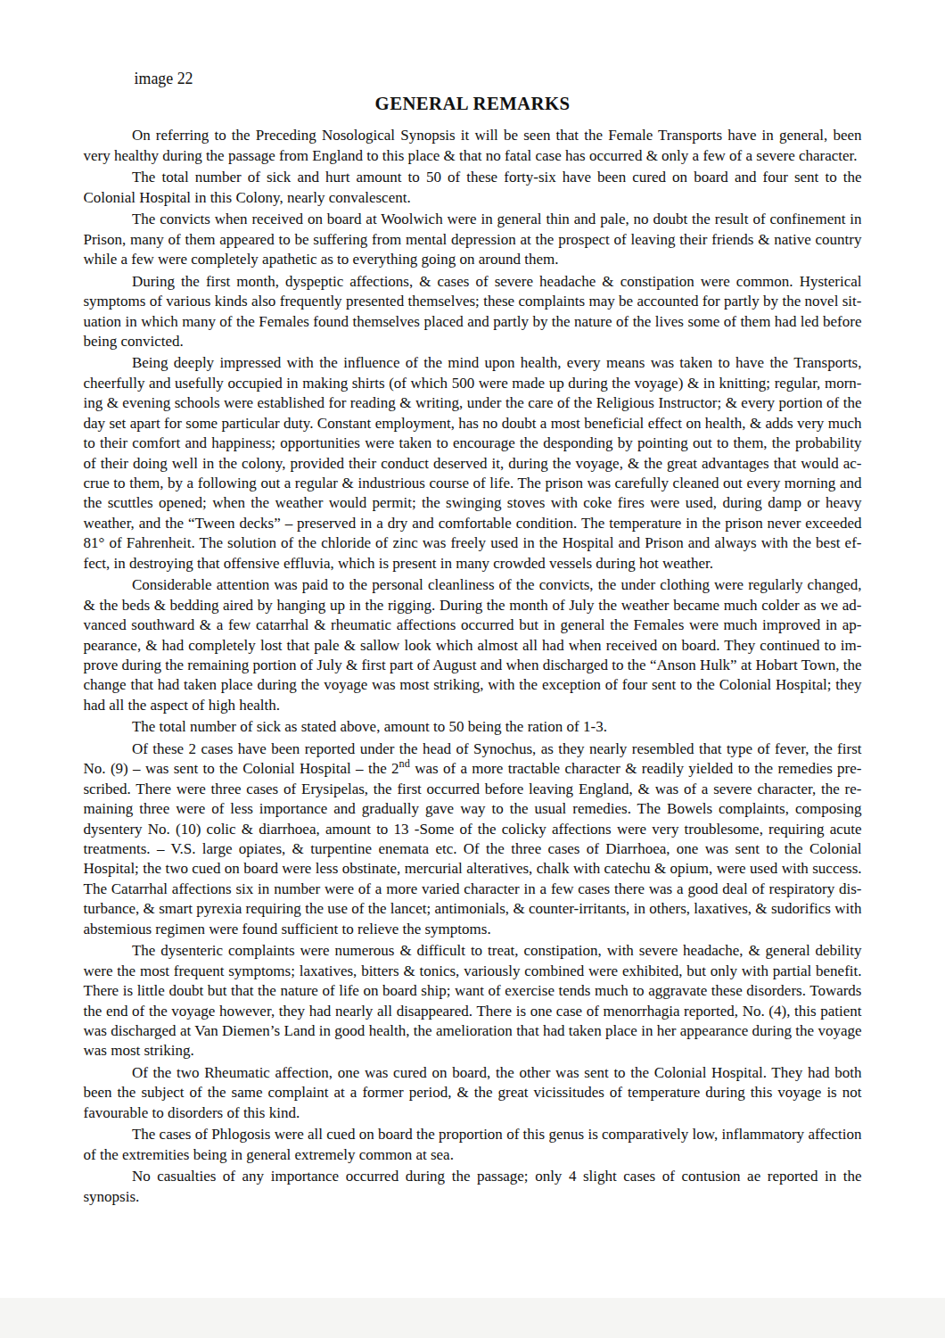image 22
General Remarks
On referring to the Preceding Nosological Synopsis it will be seen that the Female Transports have in general, been very healthy during the passage from England to this place & that no fatal case has occurred & only a few of a severe character.
The total number of sick and hurt amount to 50 of these forty-six have been cured on board and four sent to the Colonial Hospital in this Colony, nearly convalescent.
The convicts when received on board at Woolwich were in general thin and pale, no doubt the result of confinement in Prison, many of them appeared to be suffering from mental depression at the prospect of leaving their friends & native country while a few were completely apathetic as to everything going on around them.
During the first month, dyspeptic affections, & cases of severe headache & constipation were common. Hysterical symptoms of various kinds also frequently presented themselves; these complaints may be accounted for partly by the novel situation in which many of the Females found themselves placed and partly by the nature of the lives some of them had led before being convicted.
Being deeply impressed with the influence of the mind upon health, every means was taken to have the Transports, cheerfully and usefully occupied in making shirts (of which 500 were made up during the voyage) & in knitting; regular, morning & evening schools were established for reading & writing, under the care of the Religious Instructor; & every portion of the day set apart for some particular duty. Constant employment, has no doubt a most beneficial effect on health, & adds very much to their comfort and happiness; opportunities were taken to encourage the desponding by pointing out to them, the probability of their doing well in the colony, provided their conduct deserved it, during the voyage, & the great advantages that would accrue to them, by a following out a regular & industrious course of life. The prison was carefully cleaned out every morning and the scuttles opened; when the weather would permit; the swinging stoves with coke fires were used, during damp or heavy weather, and the “Tween decks” – preserved in a dry and comfortable condition. The temperature in the prison never exceeded 81° of Fahrenheit. The solution of the chloride of zinc was freely used in the Hospital and Prison and always with the best effect, in destroying that offensive effluvia, which is present in many crowded vessels during hot weather.
Considerable attention was paid to the personal cleanliness of the convicts, the under clothing were regularly changed, & the beds & bedding aired by hanging up in the rigging. During the month of July the weather became much colder as we advanced southward & a few catarrhal & rheumatic affections occurred but in general the Females were much improved in appearance, & had completely lost that pale & sallow look which almost all had when received on board. They continued to improve during the remaining portion of July & first part of August and when discharged to the “Anson Hulk” at Hobart Town, the change that had taken place during the voyage was most striking, with the exception of four sent to the Colonial Hospital; they had all the aspect of high health.
The total number of sick as stated above, amount to 50 being the ration of 1-3.
Of these 2 cases have been reported under the head of Synochus, as they nearly resembled that type of fever, the first No. (9) – was sent to the Colonial Hospital – the 2nd was of a more tractable character & readily yielded to the remedies prescribed. There were three cases of Erysipelas, the first occurred before leaving England, & was of a severe character, the remaining three were of less importance and gradually gave way to the usual remedies. The Bowels complaints, composing dysentery No. (10) colic & diarrhoea, amount to 13 -Some of the colicky affections were very troublesome, requiring acute treatments. – V.S. large opiates, & turpentine enemata etc. Of the three cases of Diarrhoea, one was sent to the Colonial Hospital; the two cued on board were less obstinate, mercurial alteratives, chalk with catechu & opium, were used with success. The Catarrhal affections six in number were of a more varied character in a few cases there was a good deal of respiratory disturbance, & smart pyrexia requiring the use of the lancet; antimonials, & counter-irritants, in others, laxatives, & sudorifics with abstemious regimen were found sufficient to relieve the symptoms.
The dysenteric complaints were numerous & difficult to treat, constipation, with severe headache, & general debility were the most frequent symptoms; laxatives, bitters & tonics, variously combined were exhibited, but only with partial benefit. There is little doubt but that the nature of life on board ship; want of exercise tends much to aggravate these disorders. Towards the end of the voyage however, they had nearly all disappeared. There is one case of menorrhagia reported, No. (4), this patient was discharged at Van Diemen’s Land in good health, the amelioration that had taken place in her appearance during the voyage was most striking.
Of the two Rheumatic affection, one was cured on board, the other was sent to the Colonial Hospital. They had both been the subject of the same complaint at a former period, & the great vicissitudes of temperature during this voyage is not favourable to disorders of this kind.
The cases of Phlogosis were all cued on board the proportion of this genus is comparatively low, inflammatory affection of the extremities being in general extremely common at sea.
No casualties of any importance occurred during the passage; only 4 slight cases of contusion ae reported in the synopsis.